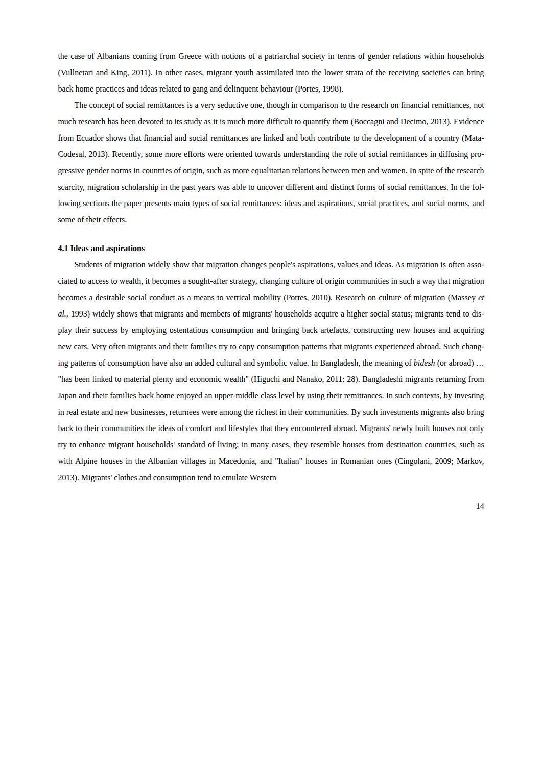the case of Albanians coming from Greece with notions of a patriarchal society in terms of gender relations within households (Vullnetari and King, 2011). In other cases, migrant youth assimilated into the lower strata of the receiving societies can bring back home practices and ideas related to gang and delinquent behaviour (Portes, 1998).
The concept of social remittances is a very seductive one, though in comparison to the research on financial remittances, not much research has been devoted to its study as it is much more difficult to quantify them (Boccagni and Decimo, 2013). Evidence from Ecuador shows that financial and social remittances are linked and both contribute to the development of a country (Mata-Codesal, 2013). Recently, some more efforts were oriented towards understanding the role of social remittances in diffusing progressive gender norms in countries of origin, such as more equalitarian relations between men and women. In spite of the research scarcity, migration scholarship in the past years was able to uncover different and distinct forms of social remittances. In the following sections the paper presents main types of social remittances: ideas and aspirations, social practices, and social norms, and some of their effects.
4.1 Ideas and aspirations
Students of migration widely show that migration changes people's aspirations, values and ideas. As migration is often associated to access to wealth, it becomes a sought-after strategy, changing culture of origin communities in such a way that migration becomes a desirable social conduct as a means to vertical mobility (Portes, 2010). Research on culture of migration (Massey et al., 1993) widely shows that migrants and members of migrants' households acquire a higher social status; migrants tend to display their success by employing ostentatious consumption and bringing back artefacts, constructing new houses and acquiring new cars. Very often migrants and their families try to copy consumption patterns that migrants experienced abroad. Such changing patterns of consumption have also an added cultural and symbolic value. In Bangladesh, the meaning of bidesh (or abroad) … "has been linked to material plenty and economic wealth" (Higuchi and Nanako, 2011: 28). Bangladeshi migrants returning from Japan and their families back home enjoyed an upper-middle class level by using their remittances. In such contexts, by investing in real estate and new businesses, returnees were among the richest in their communities. By such investments migrants also bring back to their communities the ideas of comfort and lifestyles that they encountered abroad. Migrants' newly built houses not only try to enhance migrant households' standard of living; in many cases, they resemble houses from destination countries, such as with Alpine houses in the Albanian villages in Macedonia, and "Italian" houses in Romanian ones (Cingolani, 2009; Markov, 2013). Migrants' clothes and consumption tend to emulate Western
14